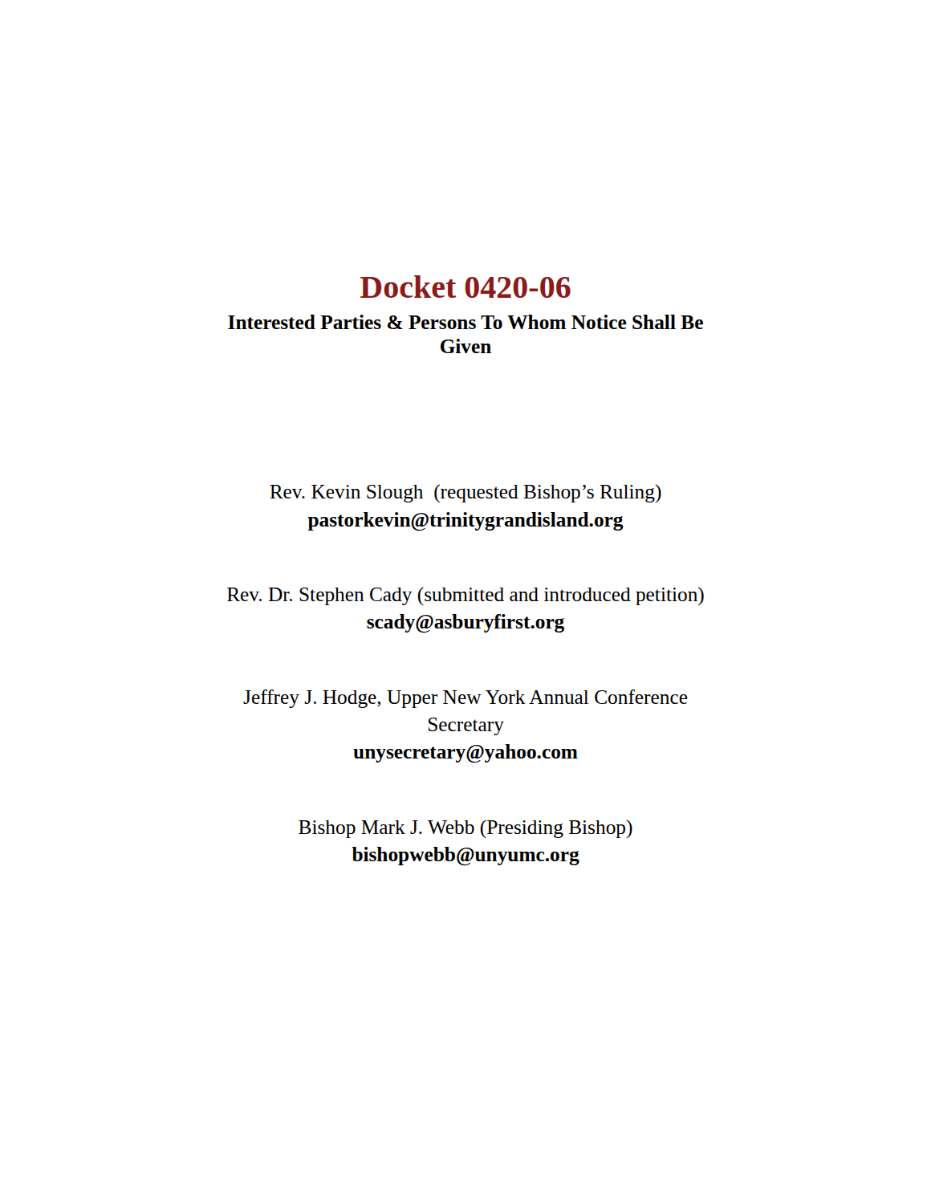Docket 0420-06
Interested Parties & Persons To Whom Notice Shall Be Given
Rev. Kevin Slough (requested Bishop’s Ruling)
pastorkevin@trinitygrandisland.org
Rev. Dr. Stephen Cady (submitted and introduced petition)
scady@asburyfirst.org
Jeffrey J. Hodge, Upper New York Annual Conference Secretary
unysecretary@yahoo.com
Bishop Mark J. Webb (Presiding Bishop)
bishopwebb@unyumc.org